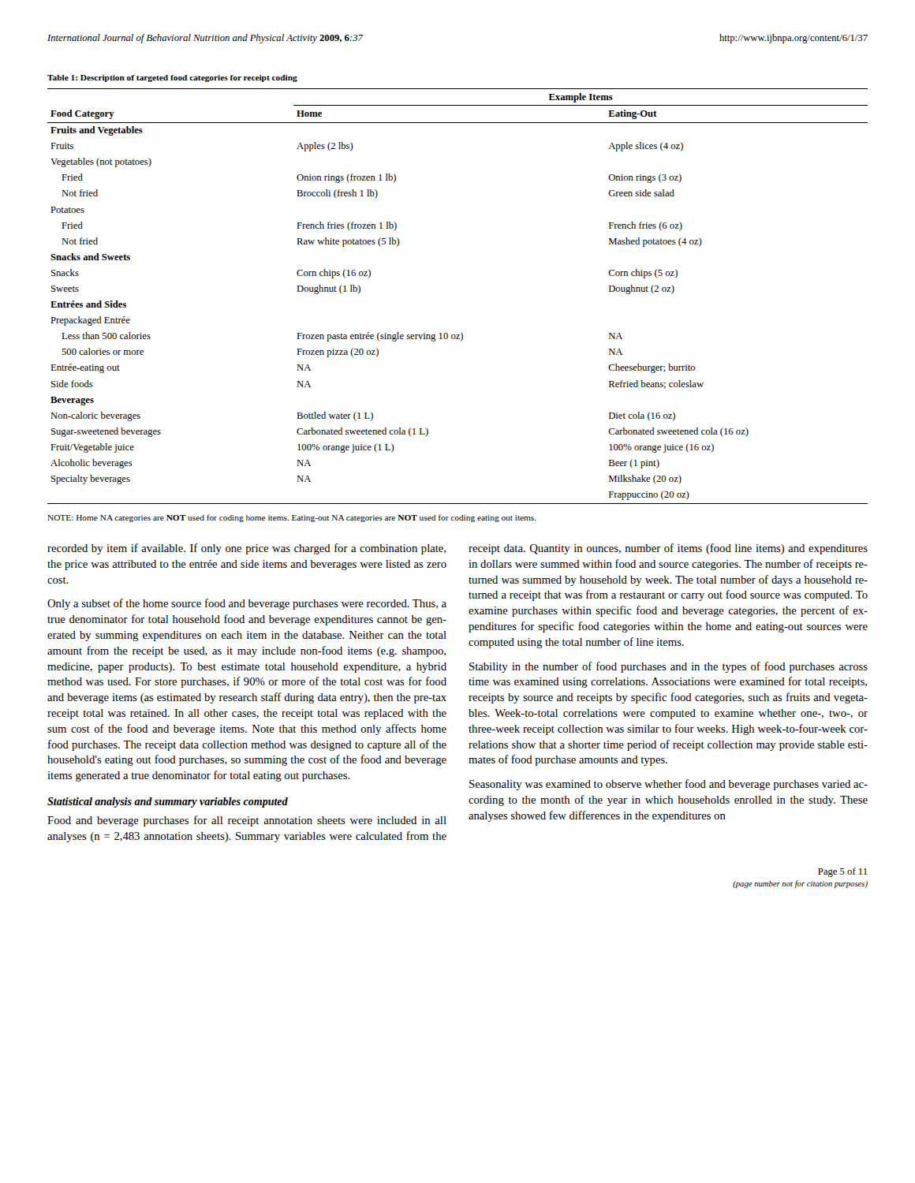International Journal of Behavioral Nutrition and Physical Activity 2009, 6:37
http://www.ijbnpa.org/content/6/1/37
Table 1: Description of targeted food categories for receipt coding
| | Example Items |
| Food Category | Home | Eating-Out |
| Fruits and Vegetables | | |
| Fruits | Apples (2 lbs) | Apple slices (4 oz) |
| Vegetables (not potatoes) | | |
| Fried | Onion rings (frozen 1 lb) | Onion rings (3 oz) |
| Not fried | Broccoli (fresh 1 lb) | Green side salad |
| Potatoes | | |
| Fried | French fries (frozen 1 lb) | French fries (6 oz) |
| Not fried | Raw white potatoes (5 lb) | Mashed potatoes (4 oz) |
| Snacks and Sweets | | |
| Snacks | Corn chips (16 oz) | Corn chips (5 oz) |
| Sweets | Doughnut (1 lb) | Doughnut (2 oz) |
| Entrées and Sides | | |
| Prepackaged Entrée | | |
| Less than 500 calories | Frozen pasta entrée (single serving 10 oz) | NA |
| 500 calories or more | Frozen pizza (20 oz) | NA |
| Entrée-eating out | NA | Cheeseburger; burrito |
| Side foods | NA | Refried beans; coleslaw |
| Beverages | | |
| Non-caloric beverages | Bottled water (1 L) | Diet cola (16 oz) |
| Sugar-sweetened beverages | Carbonated sweetened cola (1 L) | Carbonated sweetened cola (16 oz) |
| Fruit/Vegetable juice | 100% orange juice (1 L) | 100% orange juice (16 oz) |
| Alcoholic beverages | NA | Beer (1 pint) |
| Specialty beverages | NA | Milkshake (20 oz) |
| | | Frappuccino (20 oz) |
NOTE: Home NA categories are NOT used for coding home items. Eating-out NA categories are NOT used for coding eating out items.
recorded by item if available. If only one price was charged for a combination plate, the price was attributed to the entrée and side items and beverages were listed as zero cost.
Only a subset of the home source food and beverage purchases were recorded. Thus, a true denominator for total household food and beverage expenditures cannot be generated by summing expenditures on each item in the database. Neither can the total amount from the receipt be used, as it may include non-food items (e.g. shampoo, medicine, paper products). To best estimate total household expenditure, a hybrid method was used. For store purchases, if 90% or more of the total cost was for food and beverage items (as estimated by research staff during data entry), then the pre-tax receipt total was retained. In all other cases, the receipt total was replaced with the sum cost of the food and beverage items. Note that this method only affects home food purchases. The receipt data collection method was designed to capture all of the household's eating out food purchases, so summing the cost of the food and beverage items generated a true denominator for total eating out purchases.
Statistical analysis and summary variables computed
Food and beverage purchases for all receipt annotation sheets were included in all analyses (n = 2,483 annotation sheets). Summary variables were calculated from the receipt data. Quantity in ounces, number of items (food line items) and expenditures in dollars were summed within food and source categories. The number of receipts returned was summed by household by week. The total number of days a household returned a receipt that was from a restaurant or carry out food source was computed. To examine purchases within specific food and beverage categories, the percent of expenditures for specific food categories within the home and eating-out sources were computed using the total number of line items.
Stability in the number of food purchases and in the types of food purchases across time was examined using correlations. Associations were examined for total receipts, receipts by source and receipts by specific food categories, such as fruits and vegetables. Week-to-total correlations were computed to examine whether one-, two-, or three-week receipt collection was similar to four weeks. High week-to-four-week correlations show that a shorter time period of receipt collection may provide stable estimates of food purchase amounts and types.
Seasonality was examined to observe whether food and beverage purchases varied according to the month of the year in which households enrolled in the study. These analyses showed few differences in the expenditures on
Page 5 of 11
(page number not for citation purposes)